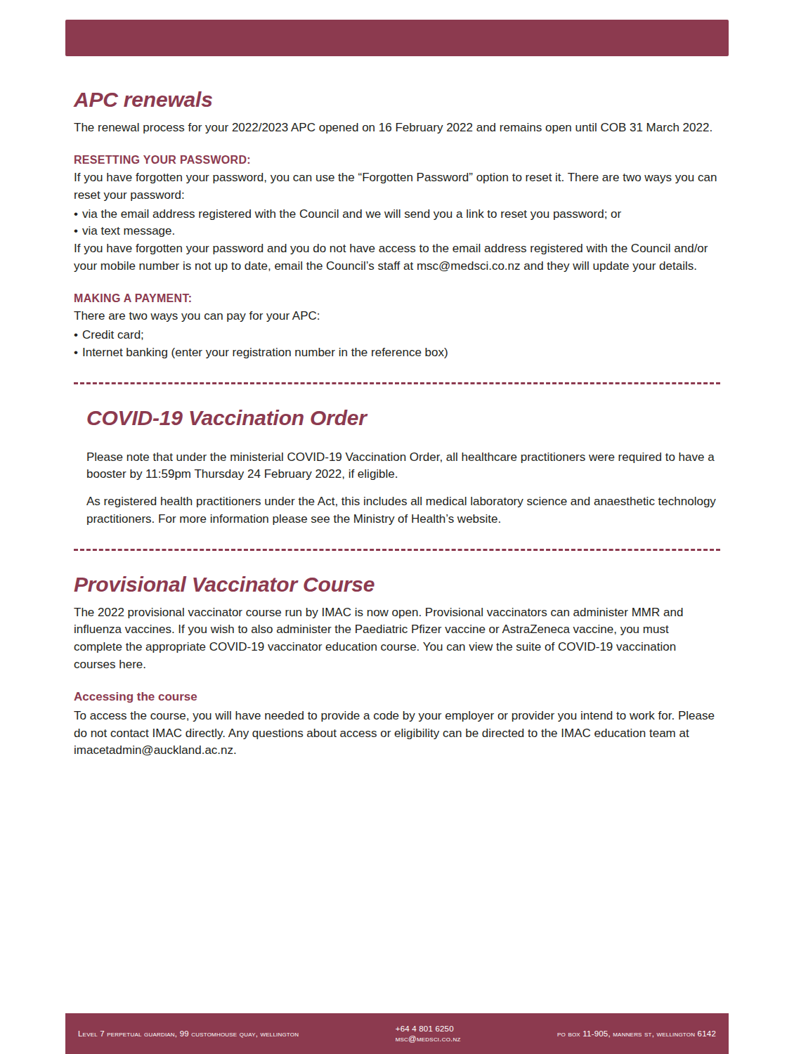APC renewals
The renewal process for your 2022/2023 APC opened on 16 February 2022 and remains open until COB 31 March 2022.
Resetting your password:
If you have forgotten your password, you can use the “Forgotten Password” option to reset it. There are two ways you can reset your password:
via the email address registered with the Council and we will send you a link to reset you password; or
via text message.
If you have forgotten your password and you do not have access to the email address registered with the Council and/or your mobile number is not up to date, email the Council’s staff at msc@medsci.co.nz and they will update your details.
Making a payment:
There are two ways you can pay for your APC:
Credit card;
Internet banking (enter your registration number in the reference box)
COVID-19 Vaccination Order
Please note that under the ministerial COVID-19 Vaccination Order, all healthcare practitioners were required to have a booster by 11:59pm Thursday 24 February 2022, if eligible.
As registered health practitioners under the Act, this includes all medical laboratory science and anaesthetic technology practitioners. For more information please see the Ministry of Health’s website.
Provisional Vaccinator Course
The 2022 provisional vaccinator course run by IMAC is now open. Provisional vaccinators can administer MMR and influenza vaccines. If you wish to also administer the Paediatric Pfizer vaccine or AstraZeneca vaccine, you must complete the appropriate COVID-19 vaccinator education course. You can view the suite of COVID-19 vaccination courses here.
Accessing the course
To access the course, you will have needed to provide a code by your employer or provider you intend to work for. Please do not contact IMAC directly. Any questions about access or eligibility can be directed to the IMAC education team at imacetadmin@auckland.ac.nz.
Level 7 perpetual guardian, 99 Customhouse Quay, Wellington
+64 4 801 6250
msc@medsci.co.nz
PO Box 11-905, Manners St, Wellington 6142